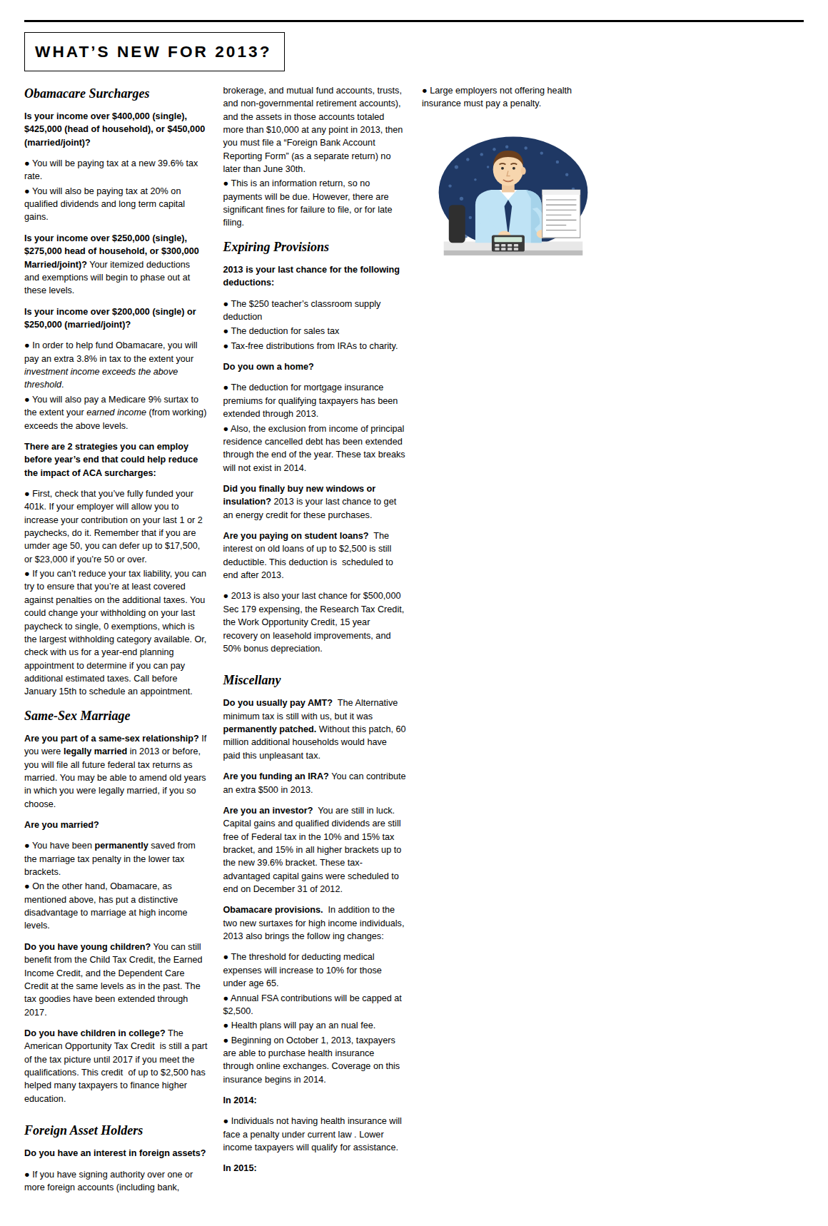WHAT’S NEW FOR 2013?
Obamacare Surcharges
Is your income over $400,000 (single), $425,000 (head of household), or $450,000 (married/joint)?
● You will be paying tax at a new 39.6% tax rate.
● You will also be paying tax at 20% on qualified dividends and long term capital gains.
Is your income over $250,000 (single), $275,000 head of household, or $300,000 Married/joint)? Your itemized deductions and exemptions will begin to phase out at these levels.
Is your income over $200,000 (single) or $250,000 (married/joint)?
● In order to help fund Obamacare, you will pay an extra 3.8% in tax to the extent your investment income exceeds the above threshold.
● You will also pay a Medicare 9% surtax to the extent your earned income (from working) exceeds the above levels.
There are 2 strategies you can employ before year’s end that could help reduce the impact of ACA surcharges:
● First, check that you’ve fully funded your 401k. If your employer will allow you to increase your contribution on your last 1 or 2 paychecks, do it. Remember that if you are umder age 50, you can defer up to $17,500, or $23,000 if you’re 50 or over.
● If you can’t reduce your tax liability, you can try to ensure that you’re at least covered against penalties on the additional taxes. You could change your withholding on your last paycheck to single, 0 exemptions, which is the largest withholding category available. Or, check with us for a year-end planning appointment to determine if you can pay additional estimated taxes. Call before January 15th to schedule an appointment.
Same-Sex Marriage
Are you part of a same-sex relationship? If you were legally married in 2013 or before, you will file all future federal tax returns as married. You may be able to amend old years in which you were legally married, if you so choose.
Are you married?
● You have been permanently saved from the marriage tax penalty in the lower tax brackets.
● On the other hand, Obamacare, as mentioned above, has put a distinctive disadvantage to marriage at high income levels.
Do you have young children? You can still benefit from the Child Tax Credit, the Earned Income Credit, and the Dependent Care Credit at the same levels as in the past. The tax goodies have been extended through 2017.
Do you have children in college? The American Opportunity Tax Credit is still a part of the tax picture until 2017 if you meet the qualifications. This credit of up to $2,500 has helped many taxpayers to finance higher education.
Foreign Asset Holders
Do you have an interest in foreign assets?
● If you have signing authority over one or more foreign accounts (including bank, brokerage, and mutual fund accounts, trusts, and non-governmental retirement accounts), and the assets in those accounts totaled more than $10,000 at any point in 2013, then you must file a “Foreign Bank Account Reporting Form” (as a separate return) no later than June 30th.
● This is an information return, so no payments will be due. However, there are significant fines for failure to file, or for late filing.
Expiring Provisions
2013 is your last chance for the following deductions:
● The $250 teacher’s classroom supply deduction
● The deduction for sales tax
● Tax-free distributions from IRAs to charity.
Do you own a home?
● The deduction for mortgage insurance premiums for qualifying taxpayers has been extended through 2013.
● Also, the exclusion from income of principal residence cancelled debt has been extended through the end of the year. These tax breaks will not exist in 2014.
Did you finally buy new windows or insulation? 2013 is your last chance to get an energy credit for these purchases.
Are you paying on student loans? The interest on old loans of up to $2,500 is still deductible. This deduction is scheduled to end after 2013.
● 2013 is also your last chance for $500,000 Sec 179 expensing, the Research Tax Credit, the Work Opportunity Credit, 15 year recovery on leasehold improvements, and 50% bonus depreciation.
Miscellany
Do you usually pay AMT? The Alternative minimum tax is still with us, but it was permanently patched. Without this patch, 60 million additional households would have paid this unpleasant tax.
Are you funding an IRA? You can contribute an extra $500 in 2013.
Are you an investor? You are still in luck. Capital gains and qualified dividends are still free of Federal tax in the 10% and 15% tax bracket, and 15% in all higher brackets up to the new 39.6% bracket. These tax-advantaged capital gains were scheduled to end on December 31 of 2012.
Obamacare provisions. In addition to the two new surtaxes for high income individuals, 2013 also brings the follow ing changes:
● The threshold for deducting medical expenses will increase to 10% for those under age 65.
● Annual FSA contributions will be capped at $2,500.
● Health plans will pay an an nual fee.
● Beginning on October 1, 2013, taxpayers are able to purchase health insurance through online exchanges. Coverage on this insurance begins in 2014.
In 2014:
● Individuals not having health insurance will face a penalty under current law . Lower income taxpayers will qualify for assistance.
In 2015:
● Large employers not offering health insurance must pay a penalty.